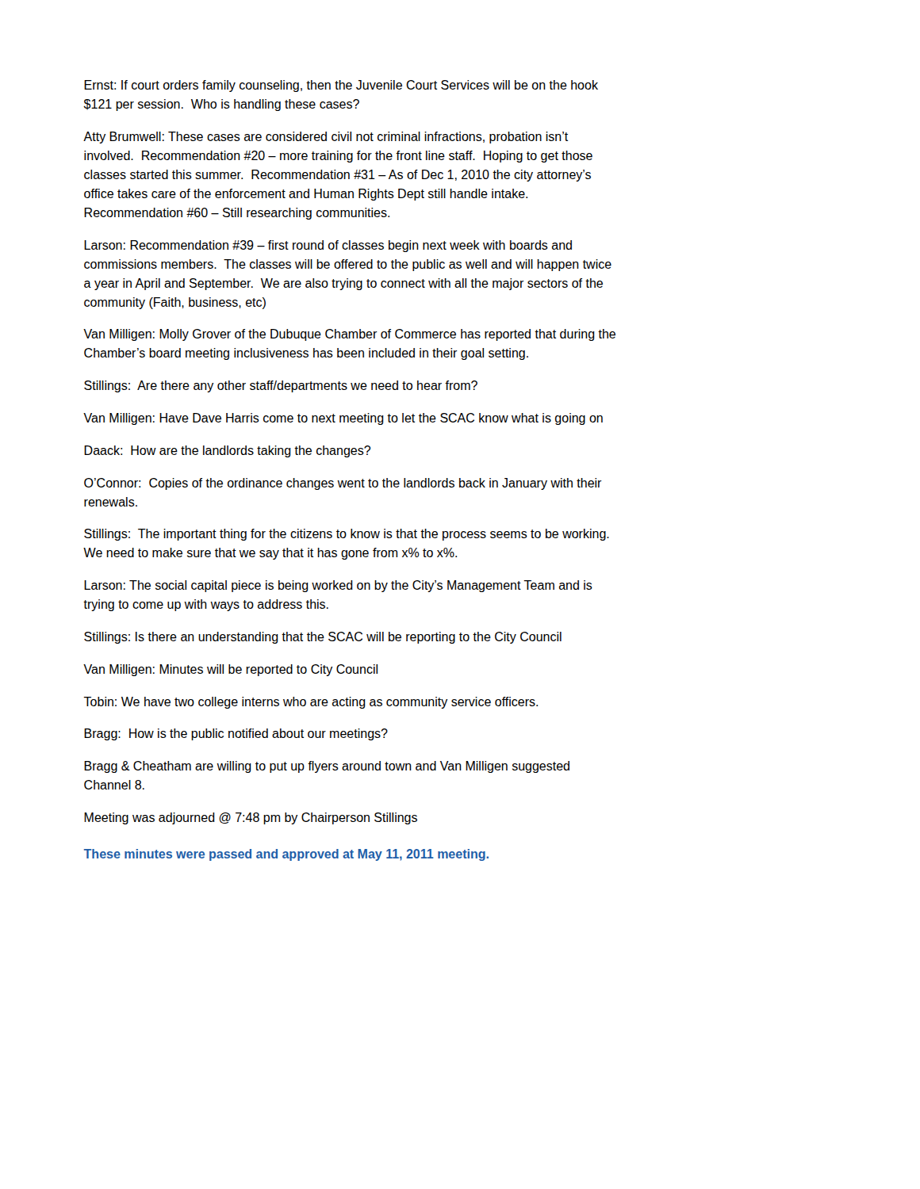Ernst: If court orders family counseling, then the Juvenile Court Services will be on the hook $121 per session. Who is handling these cases?
Atty Brumwell: These cases are considered civil not criminal infractions, probation isn’t involved. Recommendation #20 – more training for the front line staff. Hoping to get those classes started this summer. Recommendation #31 – As of Dec 1, 2010 the city attorney’s office takes care of the enforcement and Human Rights Dept still handle intake. Recommendation #60 – Still researching communities.
Larson: Recommendation #39 – first round of classes begin next week with boards and commissions members. The classes will be offered to the public as well and will happen twice a year in April and September. We are also trying to connect with all the major sectors of the community (Faith, business, etc)
Van Milligen: Molly Grover of the Dubuque Chamber of Commerce has reported that during the Chamber’s board meeting inclusiveness has been included in their goal setting.
Stillings: Are there any other staff/departments we need to hear from?
Van Milligen: Have Dave Harris come to next meeting to let the SCAC know what is going on
Daack: How are the landlords taking the changes?
O’Connor: Copies of the ordinance changes went to the landlords back in January with their renewals.
Stillings: The important thing for the citizens to know is that the process seems to be working. We need to make sure that we say that it has gone from x% to x%.
Larson: The social capital piece is being worked on by the City’s Management Team and is trying to come up with ways to address this.
Stillings: Is there an understanding that the SCAC will be reporting to the City Council
Van Milligen: Minutes will be reported to City Council
Tobin: We have two college interns who are acting as community service officers.
Bragg: How is the public notified about our meetings?
Bragg & Cheatham are willing to put up flyers around town and Van Milligen suggested Channel 8.
Meeting was adjourned @ 7:48 pm by Chairperson Stillings
These minutes were passed and approved at May 11, 2011 meeting.